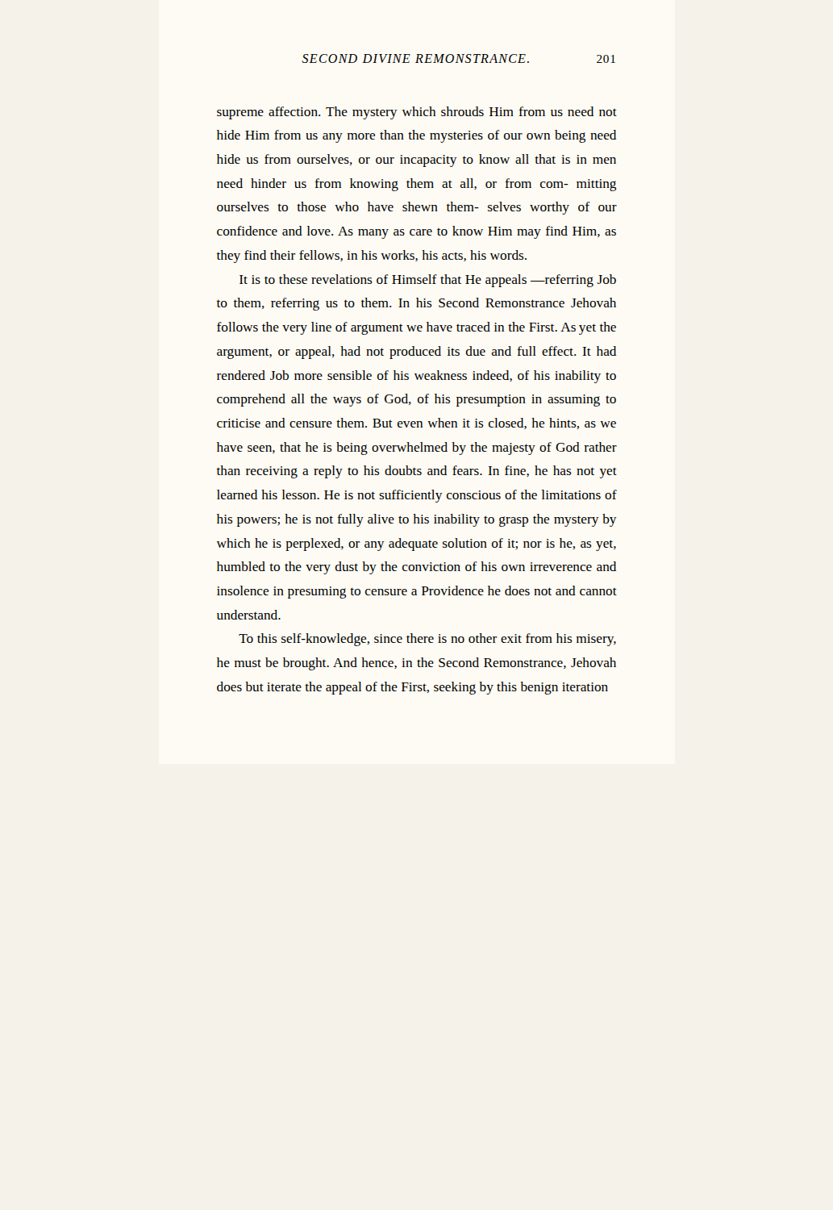Second Divine Remonstrance.
201
supreme affection. The mystery which shrouds Him from us need not hide Him from us any more than the mysteries of our own being need hide us from ourselves, or our incapacity to know all that is in men need hinder us from knowing them at all, or from com‑ mitting ourselves to those who have shewn them‑ selves worthy of our confidence and love. As many as care to know Him may find Him, as they find their fellows, in his works, his acts, his words.
It is to these revelations of Himself that He appeals —referring Job to them, referring us to them. In his Second Remonstrance Jehovah follows the very line of argument we have traced in the First. As yet the argument, or appeal, had not produced its due and full effect. It had rendered Job more sensible of his weakness indeed, of his inability to comprehend all the ways of God, of his presumption in assuming to criticise and censure them. But even when it is closed, he hints, as we have seen, that he is being overwhelmed by the majesty of God rather than receiving a reply to his doubts and fears. In fine, he has not yet learned his lesson. He is not sufficiently conscious of the limitations of his powers; he is not fully alive to his inability to grasp the mystery by which he is perplexed, or any adequate solution of it; nor is he, as yet, humbled to the very dust by the conviction of his own irreverence and insolence in presuming to censure a Providence he does not and cannot understand.
To this self-knowledge, since there is no other exit from his misery, he must be brought. And hence, in the Second Remonstrance, Jehovah does but iterate the appeal of the First, seeking by this benign iteration